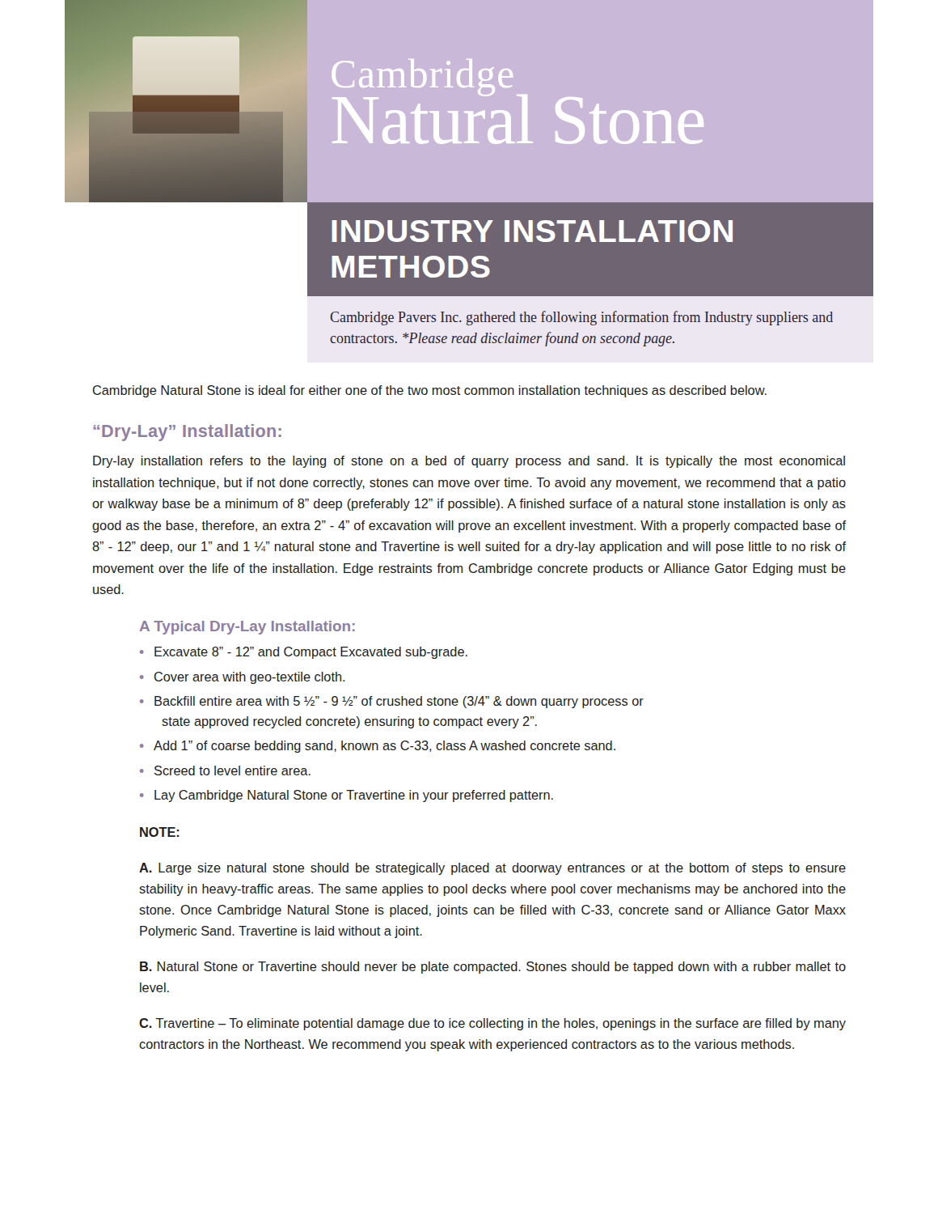Cambridge
Natural Stone
Industry Installation Methods
Cambridge Pavers Inc. gathered the following information from Industry suppliers and contractors. *Please read disclaimer found on second page.
Cambridge Natural Stone is ideal for either one of the two most common installation techniques as described below.
“Dry-Lay” Installation:
Dry-lay installation refers to the laying of stone on a bed of quarry process and sand. It is typically the most economical installation technique, but if not done correctly, stones can move over time. To avoid any movement, we recommend that a patio or walkway base be a minimum of 8” deep (preferably 12” if possible). A finished surface of a natural stone installation is only as good as the base, therefore, an extra 2” - 4” of excavation will prove an excellent investment. With a properly compacted base of 8” - 12” deep, our 1” and 1 ¼” natural stone and Travertine is well suited for a dry-lay application and will pose little to no risk of movement over the life of the installation. Edge restraints from Cambridge concrete products or Alliance Gator Edging must be used.
A Typical Dry-Lay Installation:
Excavate 8” - 12” and Compact Excavated sub-grade.
Cover area with geo-textile cloth.
Backfill entire area with 5 ½” - 9 ½” of crushed stone (3/4” & down quarry process orstate approved recycled concrete) ensuring to compact every 2”.
Add 1” of coarse bedding sand, known as C-33, class A washed concrete sand.
Screed to level entire area.
Lay Cambridge Natural Stone or Travertine in your preferred pattern.
NOTE:
A. Large size natural stone should be strategically placed at doorway entrances or at the bottom of steps to ensure stability in heavy-traffic areas. The same applies to pool decks where pool cover mechanisms may be anchored into the stone. Once Cambridge Natural Stone is placed, joints can be filled with C-33, concrete sand or Alliance Gator Maxx Polymeric Sand. Travertine is laid without a joint.
B. Natural Stone or Travertine should never be plate compacted. Stones should be tapped down with a rubber mallet to level.
C. Travertine – To eliminate potential damage due to ice collecting in the holes, openings in the surface are filled by many contractors in the Northeast. We recommend you speak with experienced contractors as to the various methods.